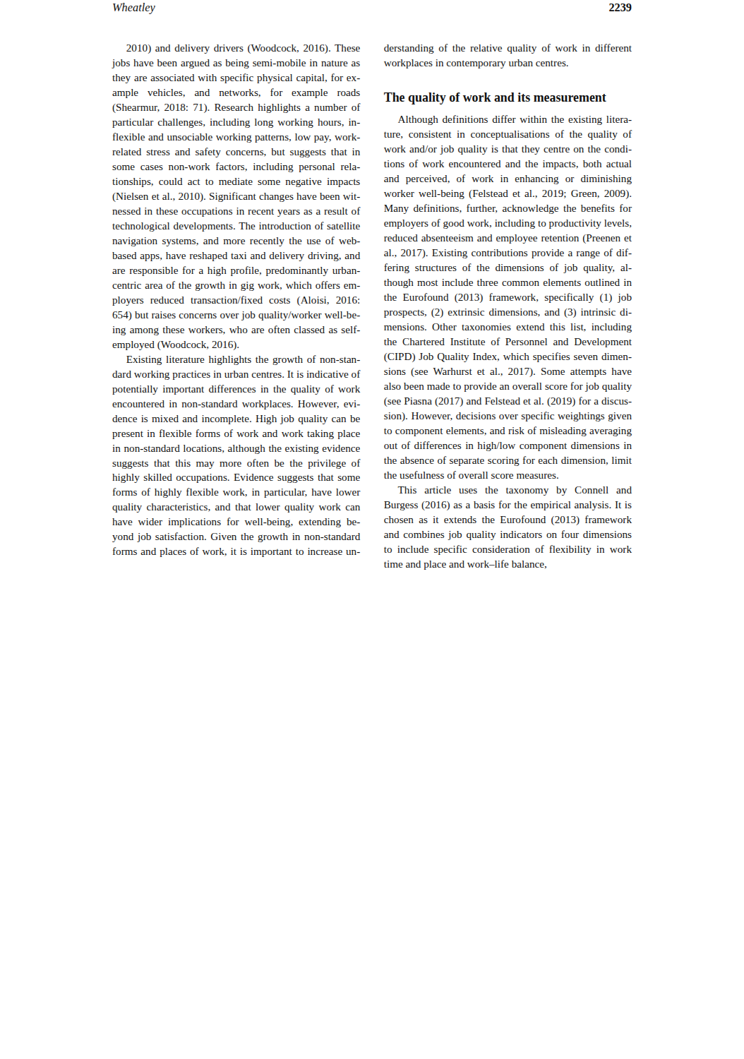Wheatley 2239
2010) and delivery drivers (Woodcock, 2016). These jobs have been argued as being semi-mobile in nature as they are associated with specific physical capital, for example vehicles, and networks, for example roads (Shearmur, 2018: 71). Research highlights a number of particular challenges, including long working hours, inflexible and unsociable working patterns, low pay, work-related stress and safety concerns, but suggests that in some cases non-work factors, including personal relationships, could act to mediate some negative impacts (Nielsen et al., 2010). Significant changes have been witnessed in these occupations in recent years as a result of technological developments. The introduction of satellite navigation systems, and more recently the use of web-based apps, have reshaped taxi and delivery driving, and are responsible for a high profile, predominantly urban-centric area of the growth in gig work, which offers employers reduced transaction/fixed costs (Aloisi, 2016: 654) but raises concerns over job quality/worker well-being among these workers, who are often classed as self-employed (Woodcock, 2016).
Existing literature highlights the growth of non-standard working practices in urban centres. It is indicative of potentially important differences in the quality of work encountered in non-standard workplaces. However, evidence is mixed and incomplete. High job quality can be present in flexible forms of work and work taking place in non-standard locations, although the existing evidence suggests that this may more often be the privilege of highly skilled occupations. Evidence suggests that some forms of highly flexible work, in particular, have lower quality characteristics, and that lower quality work can have wider implications for well-being, extending beyond job satisfaction. Given the growth in non-standard forms and places of work, it is important to increase understanding of the relative quality of work in different workplaces in contemporary urban centres.
The quality of work and its measurement
Although definitions differ within the existing literature, consistent in conceptualisations of the quality of work and/or job quality is that they centre on the conditions of work encountered and the impacts, both actual and perceived, of work in enhancing or diminishing worker well-being (Felstead et al., 2019; Green, 2009). Many definitions, further, acknowledge the benefits for employers of good work, including to productivity levels, reduced absenteeism and employee retention (Preenen et al., 2017). Existing contributions provide a range of differing structures of the dimensions of job quality, although most include three common elements outlined in the Eurofound (2013) framework, specifically (1) job prospects, (2) extrinsic dimensions, and (3) intrinsic dimensions. Other taxonomies extend this list, including the Chartered Institute of Personnel and Development (CIPD) Job Quality Index, which specifies seven dimensions (see Warhurst et al., 2017). Some attempts have also been made to provide an overall score for job quality (see Piasna (2017) and Felstead et al. (2019) for a discussion). However, decisions over specific weightings given to component elements, and risk of misleading averaging out of differences in high/low component dimensions in the absence of separate scoring for each dimension, limit the usefulness of overall score measures.
This article uses the taxonomy by Connell and Burgess (2016) as a basis for the empirical analysis. It is chosen as it extends the Eurofound (2013) framework and combines job quality indicators on four dimensions to include specific consideration of flexibility in work time and place and work–life balance,